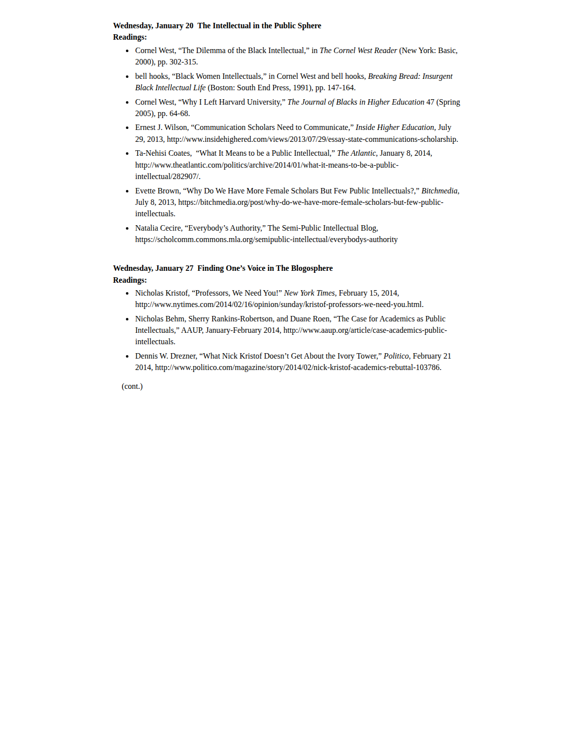Wednesday, January 20 The Intellectual in the Public Sphere
Readings:
Cornel West, “The Dilemma of the Black Intellectual,” in The Cornel West Reader (New York: Basic, 2000), pp. 302-315.
bell hooks, “Black Women Intellectuals,” in Cornel West and bell hooks, Breaking Bread: Insurgent Black Intellectual Life (Boston: South End Press, 1991), pp. 147-164.
Cornel West, “Why I Left Harvard University,” The Journal of Blacks in Higher Education 47 (Spring 2005), pp. 64-68.
Ernest J. Wilson, “Communication Scholars Need to Communicate,” Inside Higher Education, July 29, 2013, http://www.insidehighered.com/views/2013/07/29/essay-state-communications-scholarship.
Ta-Nehisi Coates, “What It Means to be a Public Intellectual,” The Atlantic, January 8, 2014, http://www.theatlantic.com/politics/archive/2014/01/what-it-means-to-be-a-public-intellectual/282907/.
Evette Brown, “Why Do We Have More Female Scholars But Few Public Intellectuals?,” Bitchmedia, July 8, 2013, https://bitchmedia.org/post/why-do-we-have-more-female-scholars-but-few-public-intellectuals.
Natalia Cecire, “Everybody’s Authority,” The Semi-Public Intellectual Blog, https://scholcomm.commons.mla.org/semipublic-intellectual/everybodys-authority
Wednesday, January 27 Finding One’s Voice in The Blogosphere
Readings:
Nicholas Kristof, “Professors, We Need You!” New York Times, February 15, 2014, http://www.nytimes.com/2014/02/16/opinion/sunday/kristof-professors-we-need-you.html.
Nicholas Behm, Sherry Rankins-Robertson, and Duane Roen, “The Case for Academics as Public Intellectuals,” AAUP, January-February 2014, http://www.aaup.org/article/case-academics-public-intellectuals.
Dennis W. Drezner, “What Nick Kristof Doesn’t Get About the Ivory Tower,” Politico, February 21 2014, http://www.politico.com/magazine/story/2014/02/nick-kristof-academics-rebuttal-103786.
(cont.)